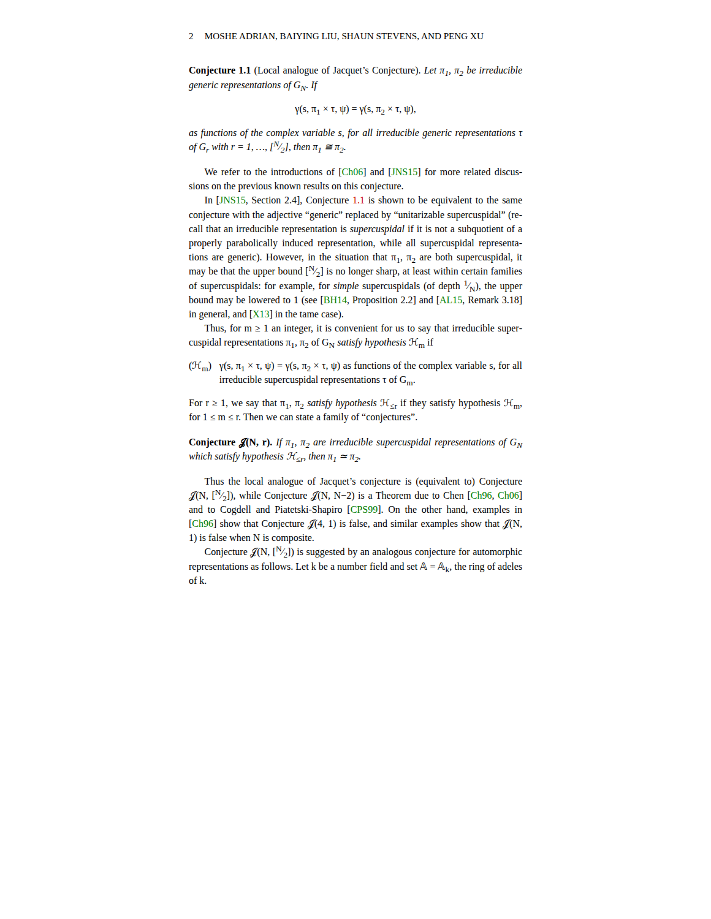2 MOSHE ADRIAN, BAIYING LIU, SHAUN STEVENS, AND PENG XU
Conjecture 1.1 (Local analogue of Jacquet’s Conjecture). Let π1, π2 be irreducible generic representations of GN. If
γ(s, π1 × τ, ψ) = γ(s, π2 × τ, ψ),
as functions of the complex variable s, for all irreducible generic representations τ of Gr with r = 1, …, [N⁄2], then π1 ≅ π2.
We refer to the introductions of [Ch06] and [JNS15] for more related discussions on the previous known results on this conjecture.
In [JNS15, Section 2.4], Conjecture 1.1 is shown to be equivalent to the same conjecture with the adjective “generic” replaced by “unitarizable supercuspidal” (recall that an irreducible representation is supercuspidal if it is not a subquotient of a properly parabolically induced representation, while all supercuspidal representations are generic). However, in the situation that π1, π2 are both supercuspidal, it may be that the upper bound [N⁄2] is no longer sharp, at least within certain families of supercuspidals: for example, for simple supercuspidals (of depth 1⁄N), the upper bound may be lowered to 1 (see [BH14, Proposition 2.2] and [AL15, Remark 3.18] in general, and [X13] in the tame case).
Thus, for m ≥ 1 an integer, it is convenient for us to say that irreducible supercuspidal representations π1, π2 of GN satisfy hypothesis ℋm if
(ℋm) γ(s, π1 × τ, ψ) = γ(s, π2 × τ, ψ) as functions of the complex variable s, for all irreducible supercuspidal representations τ of Gm.
For r ≥ 1, we say that π1, π2 satisfy hypothesis ℋ≤r if they satisfy hypothesis ℋm, for 1 ≤ m ≤ r. Then we can state a family of “conjectures”.
Conjecture 𝒥(N, r). If π1, π2 are irreducible supercuspidal representations of GN which satisfy hypothesis ℋ≤r, then π1 ≃ π2.
Thus the local analogue of Jacquet’s conjecture is (equivalent to) Conjecture 𝒥(N, [N⁄2]), while Conjecture 𝒥(N, N−2) is a Theorem due to Chen [Ch96, Ch06] and to Cogdell and Piatetski-Shapiro [CPS99]. On the other hand, examples in [Ch96] show that Conjecture 𝒥(4, 1) is false, and similar examples show that 𝒥(N, 1) is false when N is composite.
Conjecture 𝒥(N, [N⁄2]) is suggested by an analogous conjecture for automorphic representations as follows. Let k be a number field and set 𝔸 = 𝔸k, the ring of adeles of k.